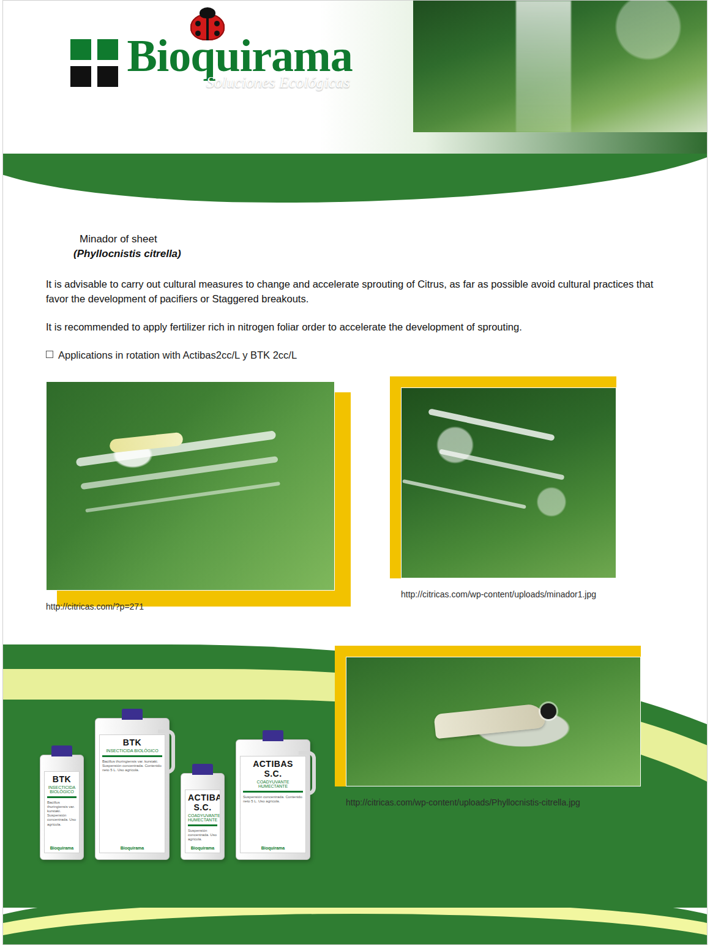Bioquirama
Soluciones Ecológicas
Minador of sheet
(Phyllocnistis citrella)
It is advisable to carry out cultural measures to change and accelerate sprouting of Citrus, as far as possible avoid cultural practices that favor the development of pacifiers or Staggered breakouts.
It is recommended to apply fertilizer rich in nitrogen foliar order to accelerate the development of sprouting.
Applications in rotation with Actibas2cc/L y BTK 2cc/L
http://citricas.com/?p=271
http://citricas.com/wp-content/uploads/minador1.jpg
BTK
INSECTICIDA BIOLÓGICO
Bacillus thuringiensis var. kurstaki. Suspensión concentrada. Uso agrícola.
Bioquirama
BTK
INSECTICIDA BIOLÓGICO
Bacillus thuringiensis var. kurstaki. Suspensión concentrada. Contenido neto 5 L. Uso agrícola.
Bioquirama
ACTIBAS S.C.
COADYUVANTE HUMECTANTE
Suspensión concentrada. Uso agrícola.
Bioquirama
ACTIBAS S.C.
COADYUVANTE HUMECTANTE
Suspensión concentrada. Contenido neto 5 L. Uso agrícola.
Bioquirama
http://citricas.com/wp-content/uploads/Phyllocnistis-citrella.jpg